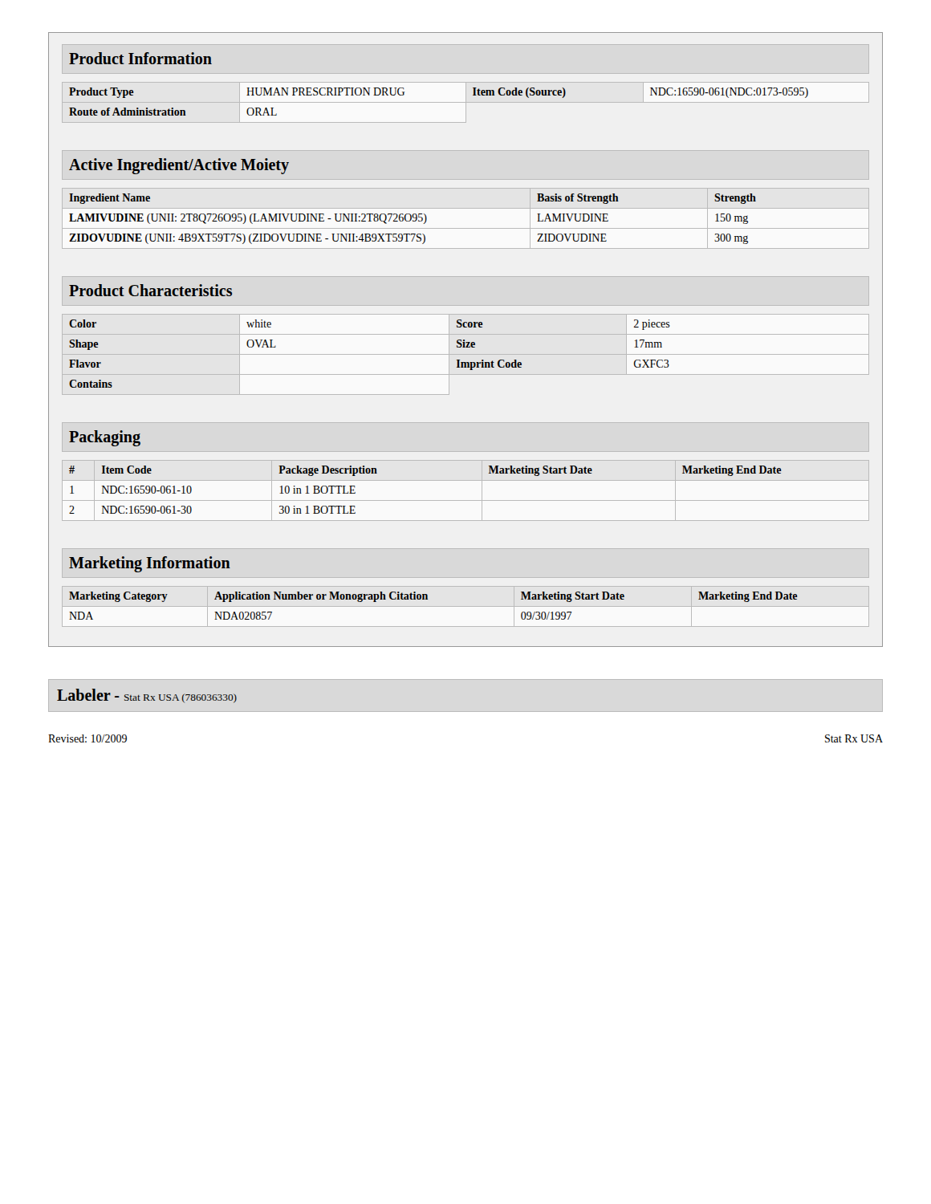Product Information
| Product Type | HUMAN PRESCRIPTION DRUG | Item Code (Source) | NDC:16590-061(NDC:0173-0595) |
| Route of Administration | ORAL | | |
Active Ingredient/Active Moiety
| Ingredient Name | Basis of Strength | Strength |
| --- | --- | --- |
| LAMIVUDINE (UNII: 2T8Q726O95) (LAMIVUDINE - UNII:2T8Q726O95) | LAMIVUDINE | 150 mg |
| ZIDOVUDINE (UNII: 4B9XT59T7S) (ZIDOVUDINE - UNII:4B9XT59T7S) | ZIDOVUDINE | 300 mg |
Product Characteristics
| Color | white | Score | 2 pieces |
| Shape | OVAL | Size | 17mm |
| Flavor | | Imprint Code | GXFC3 |
| Contains | | | |
Packaging
| # | Item Code | Package Description | Marketing Start Date | Marketing End Date |
| --- | --- | --- | --- | --- |
| 1 | NDC:16590-061-10 | 10 in 1 BOTTLE | | |
| 2 | NDC:16590-061-30 | 30 in 1 BOTTLE | | |
Marketing Information
| Marketing Category | Application Number or Monograph Citation | Marketing Start Date | Marketing End Date |
| --- | --- | --- | --- |
| NDA | NDA020857 | 09/30/1997 | |
Labeler - Stat Rx USA (786036330)
Revised: 10/2009
Stat Rx USA